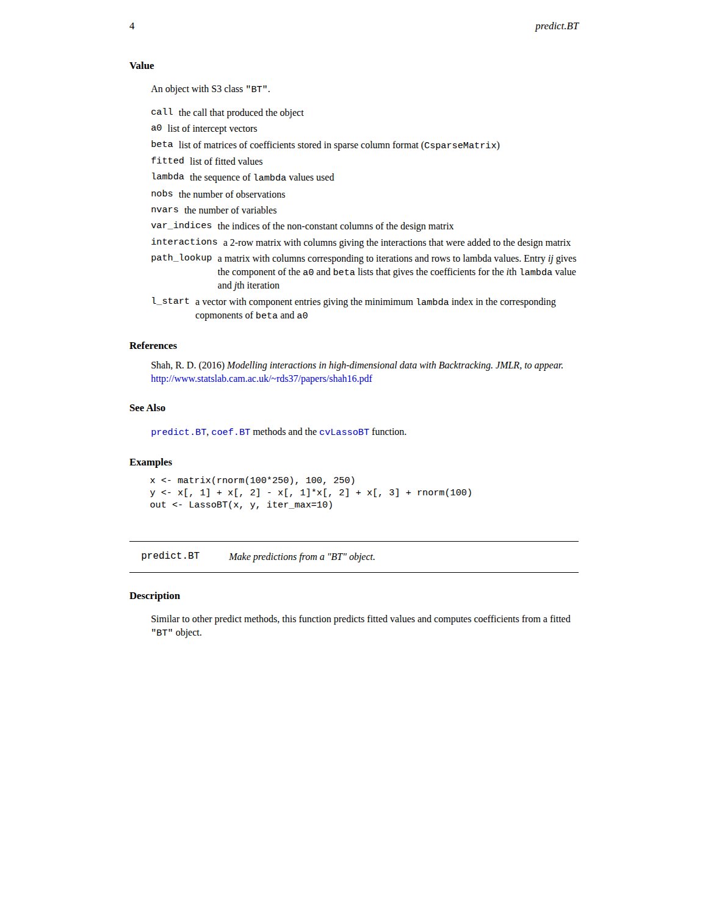4 predict.BT
Value
An object with S3 class "BT".
call
the call that produced the object
a0
list of intercept vectors
beta
list of matrices of coefficients stored in sparse column format (CsparseMatrix)
fitted
list of fitted values
lambda
the sequence of lambda values used
nobs
the number of observations
nvars
the number of variables
var_indices
the indices of the non-constant columns of the design matrix
interactions
a 2-row matrix with columns giving the interactions that were added to the design matrix
path_lookup
a matrix with columns corresponding to iterations and rows to lambda values. Entry ij gives the component of the a0 and beta lists that gives the coefficients for the ith lambda value and jth iteration
l_start
a vector with component entries giving the minimimum lambda index in the corresponding copmonents of beta and a0
References
Shah, R. D. (2016) Modelling interactions in high-dimensional data with Backtracking. JMLR, to appear. http://www.statslab.cam.ac.uk/~rds37/papers/shah16.pdf
See Also
predict.BT, coef.BT methods and the cvLassoBT function.
Examples
x <- matrix(rnorm(100*250), 100, 250)
y <- x[, 1] + x[, 2] - x[, 1]*x[, 2] + x[, 3] + rnorm(100)
out <- LassoBT(x, y, iter_max=10)
predict.BT Make predictions from a "BT" object.
Description
Similar to other predict methods, this function predicts fitted values and computes coefficients from a fitted "BT" object.